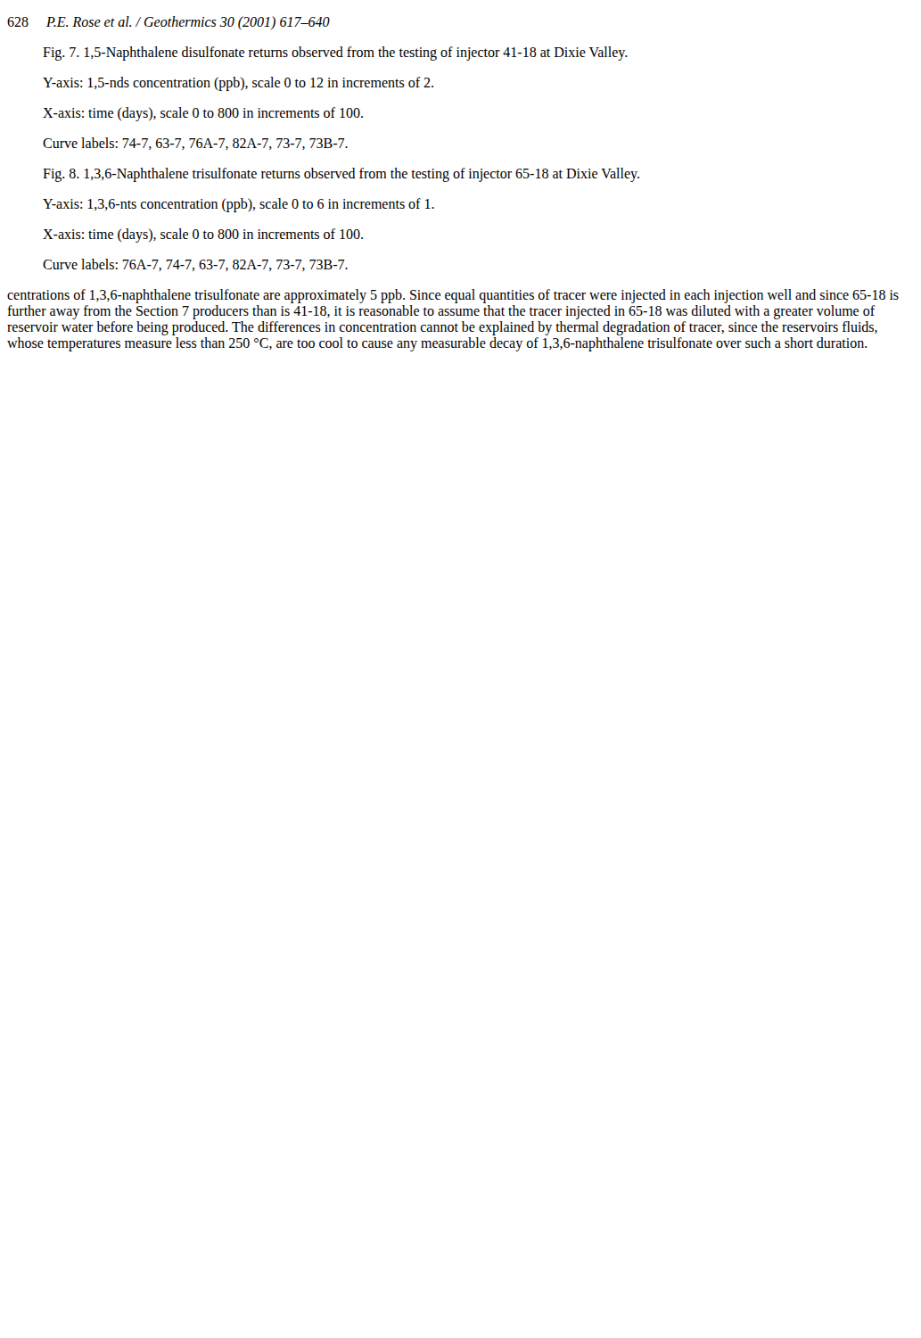628 P.E. Rose et al. / Geothermics 30 (2001) 617–640
Fig. 7. 1,5-Naphthalene disulfonate returns observed from the testing of injector 41-18 at Dixie Valley.
Y-axis: 1,5-nds concentration (ppb), scale 0 to 12 in increments of 2.
X-axis: time (days), scale 0 to 800 in increments of 100.
Curve labels: 74-7, 63-7, 76A-7, 82A-7, 73-7, 73B-7.
Fig. 8. 1,3,6-Naphthalene trisulfonate returns observed from the testing of injector 65-18 at Dixie Valley.
Y-axis: 1,3,6-nts concentration (ppb), scale 0 to 6 in increments of 1.
X-axis: time (days), scale 0 to 800 in increments of 100.
Curve labels: 76A-7, 74-7, 63-7, 82A-7, 73-7, 73B-7.
centrations of 1,3,6-naphthalene trisulfonate are approximately 5 ppb. Since equal quantities of tracer were injected in each injection well and since 65-18 is further away from the Section 7 producers than is 41-18, it is reasonable to assume that the tracer injected in 65-18 was diluted with a greater volume of reservoir water before being produced. The differences in concentration cannot be explained by thermal degradation of tracer, since the reservoirs fluids, whose temperatures measure less than 250 °C, are too cool to cause any measurable decay of 1,3,6-naphthalene trisulfonate over such a short duration.